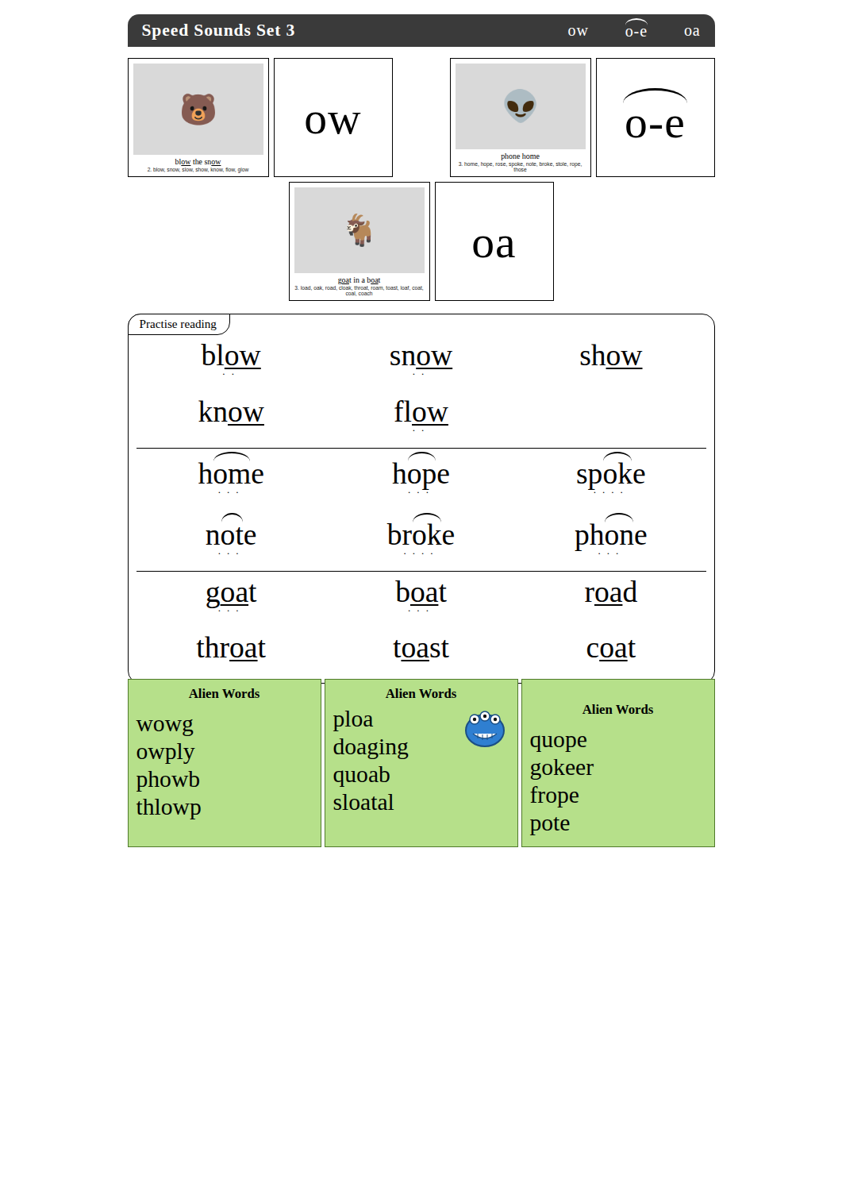Speed Sounds Set 3 ow o-e oa
🐻
blow the snow
2. blow, snow, slow, show, know, flow, glow
ow
👽
phone home
3. home, hope, rose, spoke, note, broke, stole, rope, those
o-e
🐐
goat in a boat
3. load, oak, road, cloak, throat, roam, toast, loaf, coat, coal, coach
oa
Practise reading
| bl ow ·· | sn ow ·· | sh ow |
| kn ow | fl ow ·· | |
| h om e ··· | h op e ··· | sp ok e ···· |
| n ot e ··· | br ok e ···· | ph on e ··· |
| g oa t ··· | b oa t ··· | r oa d |
| thr oa t | t oa st | c oa t |
Alien Words
wowg
owply
phowb
thlowp
Alien Words
ploa
doaging
quoab
sloatal
Alien Words
quope
gokeer
frope
pote